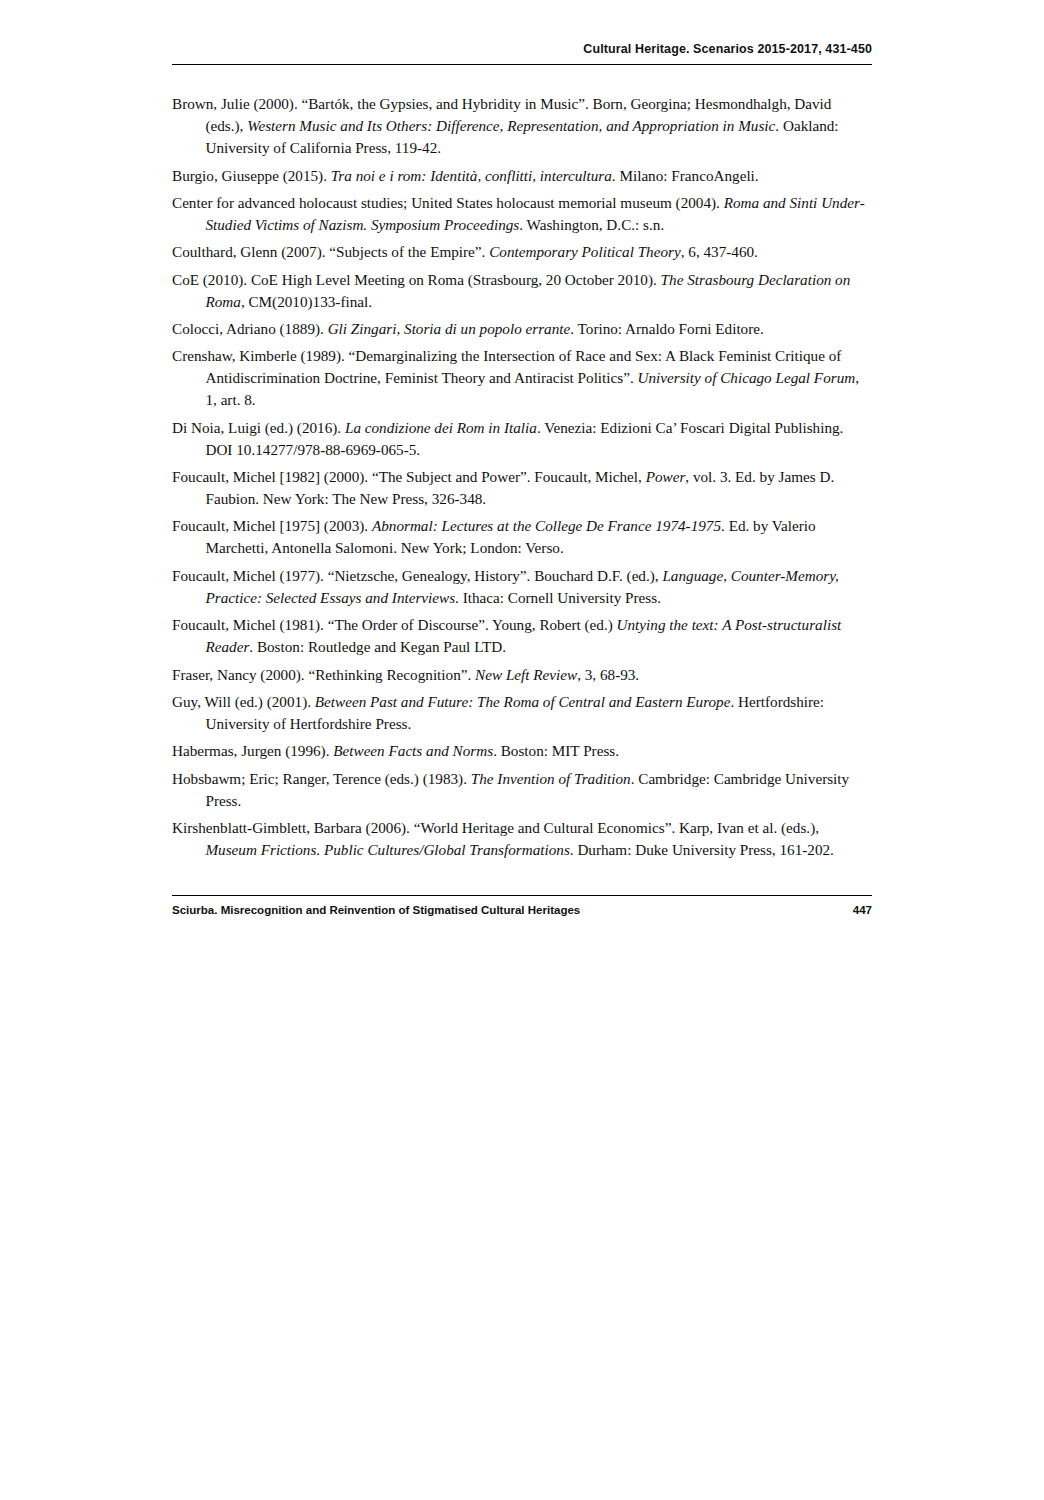Cultural Heritage. Scenarios 2015-2017, 431-450
Brown, Julie (2000). “Bartók, the Gypsies, and Hybridity in Music”. Born, Georgina; Hesmondhalgh, David (eds.), Western Music and Its Others: Difference, Representation, and Appropriation in Music. Oakland: University of California Press, 119-42.
Burgio, Giuseppe (2015). Tra noi e i rom: Identità, conflitti, intercultura. Milano: FrancoAngeli.
Center for advanced holocaust studies; United States holocaust memorial museum (2004). Roma and Sinti Under-Studied Victims of Nazism. Symposium Proceedings. Washington, D.C.: s.n.
Coulthard, Glenn (2007). “Subjects of the Empire”. Contemporary Political Theory, 6, 437-460.
CoE (2010). CoE High Level Meeting on Roma (Strasbourg, 20 October 2010). The Strasbourg Declaration on Roma, CM(2010)133-final.
Colocci, Adriano (1889). Gli Zingari, Storia di un popolo errante. Torino: Arnaldo Forni Editore.
Crenshaw, Kimberle (1989). “Demarginalizing the Intersection of Race and Sex: A Black Feminist Critique of Antidiscrimination Doctrine, Feminist Theory and Antiracist Politics”. University of Chicago Legal Forum, 1, art. 8.
Di Noia, Luigi (ed.) (2016). La condizione dei Rom in Italia. Venezia: Edizioni Ca’ Foscari Digital Publishing. DOI 10.14277/978-88-6969-065-5.
Foucault, Michel [1982] (2000). “The Subject and Power”. Foucault, Michel, Power, vol. 3. Ed. by James D. Faubion. New York: The New Press, 326-348.
Foucault, Michel [1975] (2003). Abnormal: Lectures at the College De France 1974-1975. Ed. by Valerio Marchetti, Antonella Salomoni. New York; London: Verso.
Foucault, Michel (1977). “Nietzsche, Genealogy, History”. Bouchard D.F. (ed.), Language, Counter-Memory, Practice: Selected Essays and Interviews. Ithaca: Cornell University Press.
Foucault, Michel (1981). “The Order of Discourse”. Young, Robert (ed.) Untying the text: A Post-structuralist Reader. Boston: Routledge and Kegan Paul LTD.
Fraser, Nancy (2000). “Rethinking Recognition”. New Left Review, 3, 68-93.
Guy, Will (ed.) (2001). Between Past and Future: The Roma of Central and Eastern Europe. Hertfordshire: University of Hertfordshire Press.
Habermas, Jurgen (1996). Between Facts and Norms. Boston: MIT Press.
Hobsbawm; Eric; Ranger, Terence (eds.) (1983). The Invention of Tradition. Cambridge: Cambridge University Press.
Kirshenblatt-Gimblett, Barbara (2006). “World Heritage and Cultural Economics”. Karp, Ivan et al. (eds.), Museum Frictions. Public Cultures/Global Transformations. Durham: Duke University Press, 161-202.
Sciurba. Misrecognition and Reinvention of Stigmatised Cultural Heritages 447